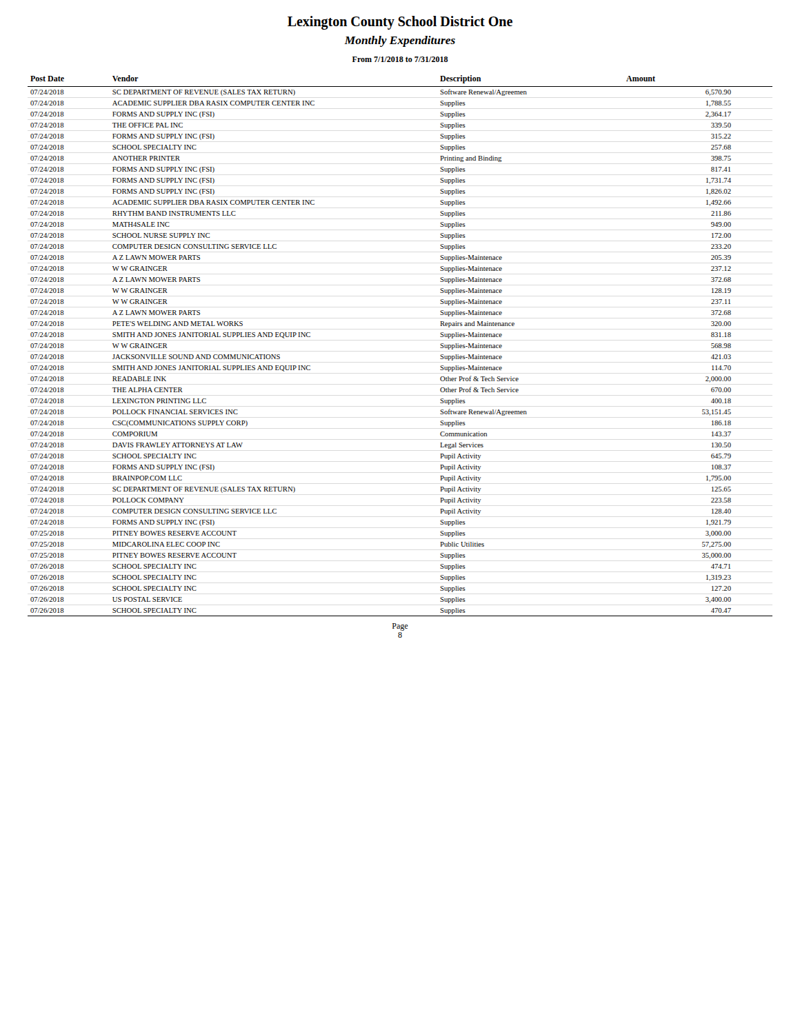Lexington County School District One
Monthly Expenditures
From 7/1/2018 to 7/31/2018
| Post Date | Vendor | Description | Amount |
| --- | --- | --- | --- |
| 07/24/2018 | SC DEPARTMENT OF REVENUE (SALES TAX RETURN) | Software Renewal/Agreemen | 6,570.90 |
| 07/24/2018 | ACADEMIC SUPPLIER DBA RASIX COMPUTER CENTER INC | Supplies | 1,788.55 |
| 07/24/2018 | FORMS AND SUPPLY INC (FSI) | Supplies | 2,364.17 |
| 07/24/2018 | THE OFFICE PAL INC | Supplies | 339.50 |
| 07/24/2018 | FORMS AND SUPPLY INC (FSI) | Supplies | 315.22 |
| 07/24/2018 | SCHOOL SPECIALTY INC | Supplies | 257.68 |
| 07/24/2018 | ANOTHER PRINTER | Printing and Binding | 398.75 |
| 07/24/2018 | FORMS AND SUPPLY INC (FSI) | Supplies | 817.41 |
| 07/24/2018 | FORMS AND SUPPLY INC (FSI) | Supplies | 1,731.74 |
| 07/24/2018 | FORMS AND SUPPLY INC (FSI) | Supplies | 1,826.02 |
| 07/24/2018 | ACADEMIC SUPPLIER DBA RASIX COMPUTER CENTER INC | Supplies | 1,492.66 |
| 07/24/2018 | RHYTHM BAND INSTRUMENTS LLC | Supplies | 211.86 |
| 07/24/2018 | MATH4SALE INC | Supplies | 949.00 |
| 07/24/2018 | SCHOOL NURSE SUPPLY INC | Supplies | 172.00 |
| 07/24/2018 | COMPUTER DESIGN CONSULTING SERVICE LLC | Supplies | 233.20 |
| 07/24/2018 | A Z LAWN MOWER PARTS | Supplies-Maintenace | 205.39 |
| 07/24/2018 | W W GRAINGER | Supplies-Maintenace | 237.12 |
| 07/24/2018 | A Z LAWN MOWER PARTS | Supplies-Maintenace | 372.68 |
| 07/24/2018 | W W GRAINGER | Supplies-Maintenace | 128.19 |
| 07/24/2018 | W W GRAINGER | Supplies-Maintenace | 237.11 |
| 07/24/2018 | A Z LAWN MOWER PARTS | Supplies-Maintenace | 372.68 |
| 07/24/2018 | PETE'S WELDING AND METAL WORKS | Repairs and Maintenance | 320.00 |
| 07/24/2018 | SMITH AND JONES JANITORIAL SUPPLIES AND EQUIP INC | Supplies-Maintenace | 831.18 |
| 07/24/2018 | W W GRAINGER | Supplies-Maintenace | 568.98 |
| 07/24/2018 | JACKSONVILLE SOUND AND COMMUNICATIONS | Supplies-Maintenace | 421.03 |
| 07/24/2018 | SMITH AND JONES JANITORIAL SUPPLIES AND EQUIP INC | Supplies-Maintenace | 114.70 |
| 07/24/2018 | READABLE INK | Other Prof & Tech Service | 2,000.00 |
| 07/24/2018 | THE ALPHA CENTER | Other Prof & Tech Service | 670.00 |
| 07/24/2018 | LEXINGTON PRINTING LLC | Supplies | 400.18 |
| 07/24/2018 | POLLOCK FINANCIAL SERVICES INC | Software Renewal/Agreemen | 53,151.45 |
| 07/24/2018 | CSC(COMMUNICATIONS SUPPLY CORP) | Supplies | 186.18 |
| 07/24/2018 | COMPORIUM | Communication | 143.37 |
| 07/24/2018 | DAVIS FRAWLEY ATTORNEYS AT LAW | Legal Services | 130.50 |
| 07/24/2018 | SCHOOL SPECIALTY INC | Pupil Activity | 645.79 |
| 07/24/2018 | FORMS AND SUPPLY INC (FSI) | Pupil Activity | 108.37 |
| 07/24/2018 | BRAINPOP.COM LLC | Pupil Activity | 1,795.00 |
| 07/24/2018 | SC DEPARTMENT OF REVENUE (SALES TAX RETURN) | Pupil Activity | 125.65 |
| 07/24/2018 | POLLOCK COMPANY | Pupil Activity | 223.58 |
| 07/24/2018 | COMPUTER DESIGN CONSULTING SERVICE LLC | Pupil Activity | 128.40 |
| 07/24/2018 | FORMS AND SUPPLY INC (FSI) | Supplies | 1,921.79 |
| 07/25/2018 | PITNEY BOWES RESERVE ACCOUNT | Supplies | 3,000.00 |
| 07/25/2018 | MIDCAROLINA ELEC COOP INC | Public Utilities | 57,275.00 |
| 07/25/2018 | PITNEY BOWES RESERVE ACCOUNT | Supplies | 35,000.00 |
| 07/26/2018 | SCHOOL SPECIALTY INC | Supplies | 474.71 |
| 07/26/2018 | SCHOOL SPECIALTY INC | Supplies | 1,319.23 |
| 07/26/2018 | SCHOOL SPECIALTY INC | Supplies | 127.20 |
| 07/26/2018 | US POSTAL SERVICE | Supplies | 3,400.00 |
| 07/26/2018 | SCHOOL SPECIALTY INC | Supplies | 470.47 |
Page
8